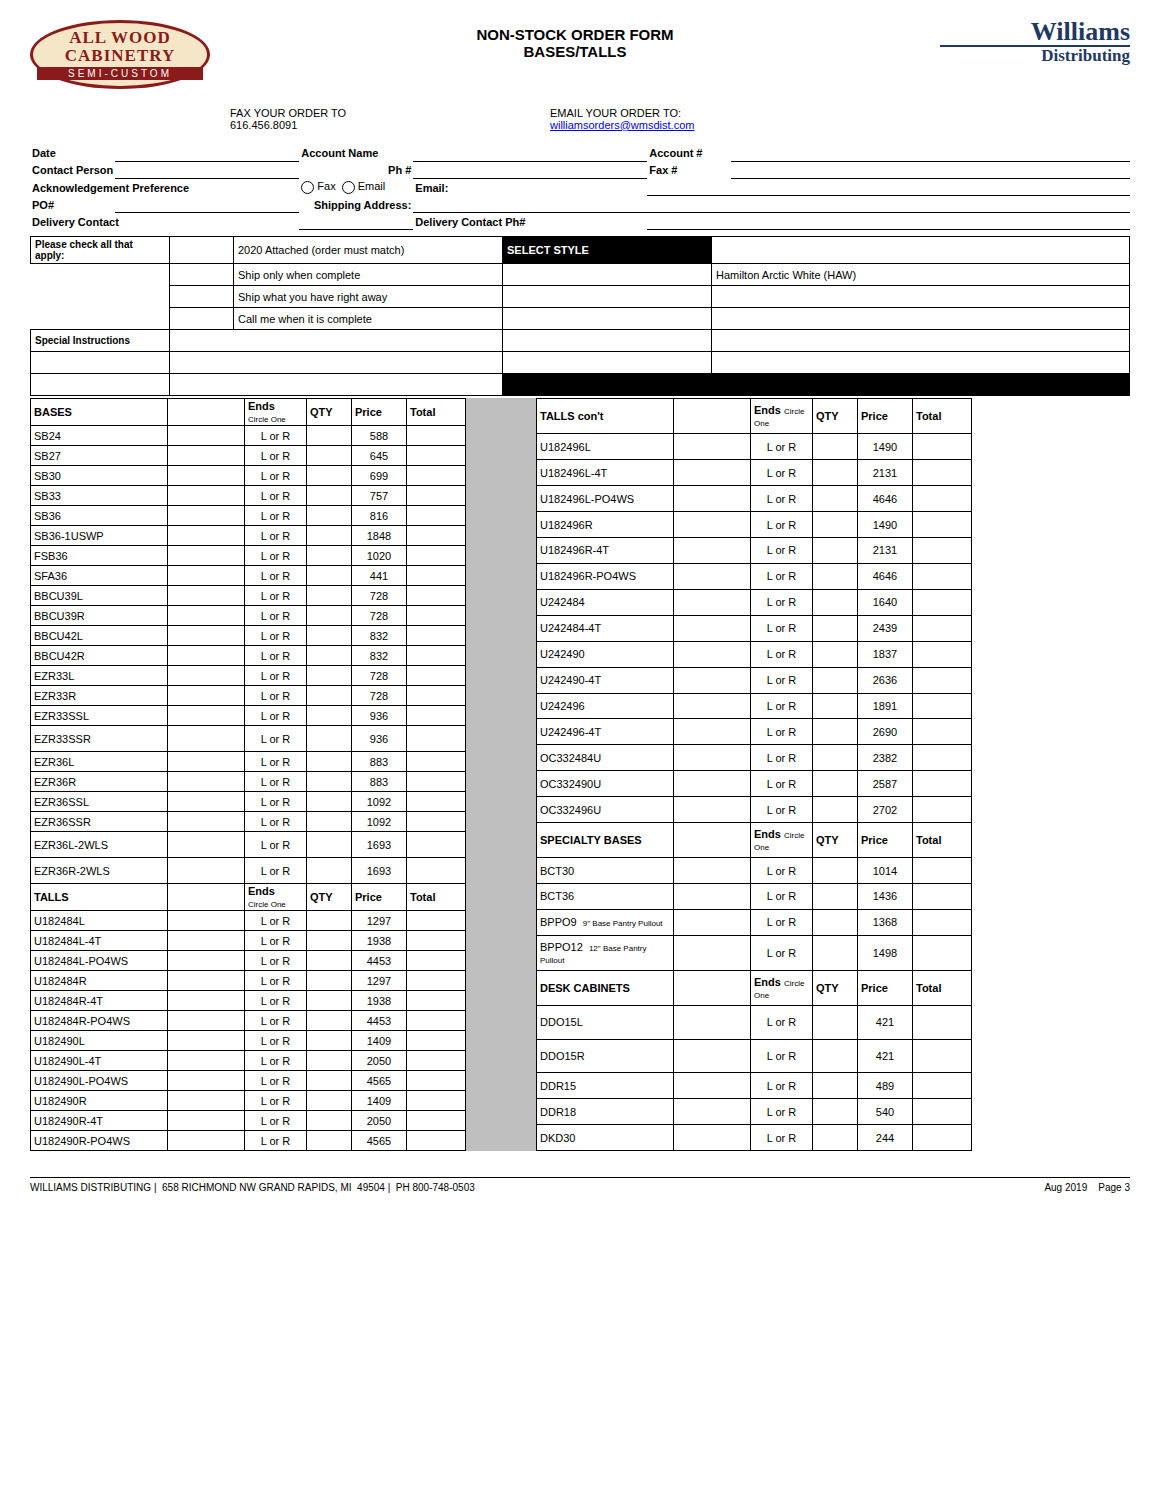ALL WOOD
CABINETRY
SEMI-CUSTOM
NON-STOCK ORDER FORM
BASES/TALLS
Williams
Distributing
FAX YOUR ORDER TO
616.456.8091
EMAIL YOUR ORDER TO:
williamsorders@wmsdist.com
| Date | | Account Name | | Account # | |
| Contact Person | | Ph # | | Fax # | |
| Acknowledgement Preference | Fax Email | Email: | |
| PO# | | Shipping Address: | |
| Delivery Contact | | Delivery Contact Ph# | |
| Please check all that apply: | | 2020 Attached (order must match) | SELECT STYLE | |
| | | Ship only when complete | | Hamilton Arctic White (HAW) |
| | | Ship what you have right away | | |
| | | Call me when it is complete | | |
| Special Instructions | | | |
| BASES | | Ends Circle One | QTY | Price | Total |
| --- | --- | --- | --- | --- | --- |
| SB24 | | L or R | | 588 | |
| SB27 | | L or R | | 645 | |
| SB30 | | L or R | | 699 | |
| SB33 | | L or R | | 757 | |
| SB36 | | L or R | | 816 | |
| SB36-1USWP | | L or R | | 1848 | |
| FSB36 | | L or R | | 1020 | |
| SFA36 | | L or R | | 441 | |
| BBCU39L | | L or R | | 728 | |
| BBCU39R | | L or R | | 728 | |
| BBCU42L | | L or R | | 832 | |
| BBCU42R | | L or R | | 832 | |
| EZR33L | | L or R | | 728 | |
| EZR33R | | L or R | | 728 | |
| EZR33SSL | | L or R | | 936 | |
| EZR33SSR | | L or R | | 936 | |
| EZR36L | | L or R | | 883 | |
| EZR36R | | L or R | | 883 | |
| EZR36SSL | | L or R | | 1092 | |
| EZR36SSR | | L or R | | 1092 | |
| EZR36L-2WLS | | L or R | | 1693 | |
| EZR36R-2WLS | | L or R | | 1693 | |
| TALLS | | Ends Circle One | QTY | Price | Total |
| U182484L | | L or R | | 1297 | |
| U182484L-4T | | L or R | | 1938 | |
| U182484L-PO4WS | | L or R | | 4453 | |
| U182484R | | L or R | | 1297 | |
| U182484R-4T | | L or R | | 1938 | |
| U182484R-PO4WS | | L or R | | 4453 | |
| U182490L | | L or R | | 1409 | |
| U182490L-4T | | L or R | | 2050 | |
| U182490L-PO4WS | | L or R | | 4565 | |
| U182490R | | L or R | | 1409 | |
| U182490R-4T | | L or R | | 2050 | |
| U182490R-PO4WS | | L or R | | 4565 | |
| TALLS con't | | Ends Circle One | QTY | Price | Total |
| --- | --- | --- | --- | --- | --- |
| U182496L | | L or R | | 1490 | |
| U182496L-4T | | L or R | | 2131 | |
| U182496L-PO4WS | | L or R | | 4646 | |
| U182496R | | L or R | | 1490 | |
| U182496R-4T | | L or R | | 2131 | |
| U182496R-PO4WS | | L or R | | 4646 | |
| U242484 | | L or R | | 1640 | |
| U242484-4T | | L or R | | 2439 | |
| U242490 | | L or R | | 1837 | |
| U242490-4T | | L or R | | 2636 | |
| U242496 | | L or R | | 1891 | |
| U242496-4T | | L or R | | 2690 | |
| OC332484U | | L or R | | 2382 | |
| OC332490U | | L or R | | 2587 | |
| OC332496U | | L or R | | 2702 | |
| SPECIALTY BASES | | Ends Circle One | QTY | Price | Total |
| BCT30 | | L or R | | 1014 | |
| BCT36 | | L or R | | 1436 | |
| BPPO9 9" Base Pantry Pullout | | L or R | | 1368 | |
| BPPO12 12" Base Pantry Pullout | | L or R | | 1498 | |
| DESK CABINETS | | Ends Circle One | QTY | Price | Total |
| DDO15L | | L or R | | 421 | |
| DDO15R | | L or R | | 421 | |
| DDR15 | | L or R | | 489 | |
| DDR18 | | L or R | | 540 | |
| DKD30 | | L or R | | 244 | |
WILLIAMS DISTRIBUTING | 658 RICHMOND NW GRAND RAPIDS, MI 49504 | PH 800-748-0503
Aug 2019 Page 3